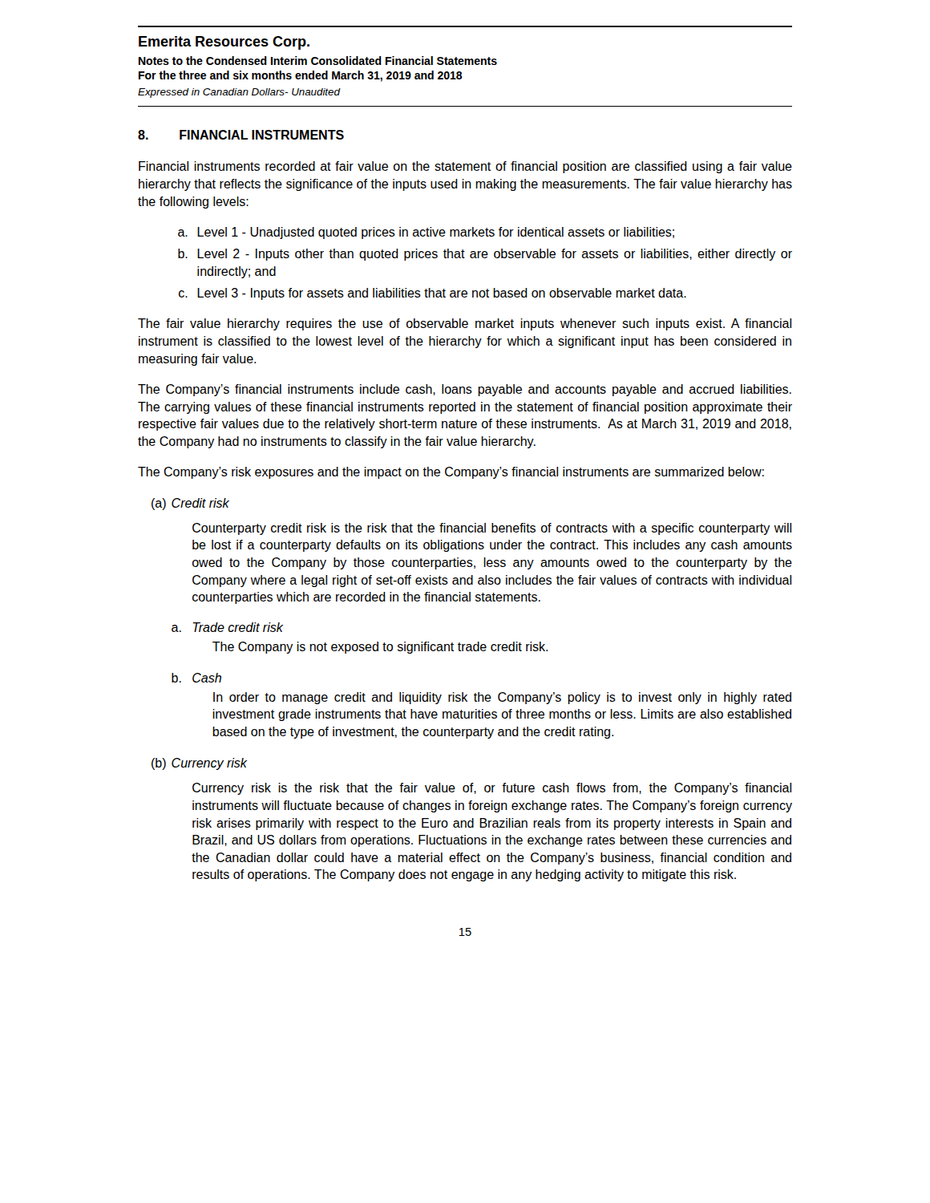Emerita Resources Corp.
Notes to the Condensed Interim Consolidated Financial Statements
For the three and six months ended March 31, 2019 and 2018
Expressed in Canadian Dollars- Unaudited
8. FINANCIAL INSTRUMENTS
Financial instruments recorded at fair value on the statement of financial position are classified using a fair value hierarchy that reflects the significance of the inputs used in making the measurements. The fair value hierarchy has the following levels:
Level 1 - Unadjusted quoted prices in active markets for identical assets or liabilities;
Level 2 - Inputs other than quoted prices that are observable for assets or liabilities, either directly or indirectly; and
Level 3 - Inputs for assets and liabilities that are not based on observable market data.
The fair value hierarchy requires the use of observable market inputs whenever such inputs exist. A financial instrument is classified to the lowest level of the hierarchy for which a significant input has been considered in measuring fair value.
The Company’s financial instruments include cash, loans payable and accounts payable and accrued liabilities. The carrying values of these financial instruments reported in the statement of financial position approximate their respective fair values due to the relatively short-term nature of these instruments. As at March 31, 2019 and 2018, the Company had no instruments to classify in the fair value hierarchy.
The Company’s risk exposures and the impact on the Company’s financial instruments are summarized below:
(a) Credit risk
Counterparty credit risk is the risk that the financial benefits of contracts with a specific counterparty will be lost if a counterparty defaults on its obligations under the contract. This includes any cash amounts owed to the Company by those counterparties, less any amounts owed to the counterparty by the Company where a legal right of set-off exists and also includes the fair values of contracts with individual counterparties which are recorded in the financial statements.
a. Trade credit risk
The Company is not exposed to significant trade credit risk.
b. Cash
In order to manage credit and liquidity risk the Company’s policy is to invest only in highly rated investment grade instruments that have maturities of three months or less. Limits are also established based on the type of investment, the counterparty and the credit rating.
(b) Currency risk
Currency risk is the risk that the fair value of, or future cash flows from, the Company’s financial instruments will fluctuate because of changes in foreign exchange rates. The Company’s foreign currency risk arises primarily with respect to the Euro and Brazilian reals from its property interests in Spain and Brazil, and US dollars from operations. Fluctuations in the exchange rates between these currencies and the Canadian dollar could have a material effect on the Company’s business, financial condition and results of operations. The Company does not engage in any hedging activity to mitigate this risk.
15